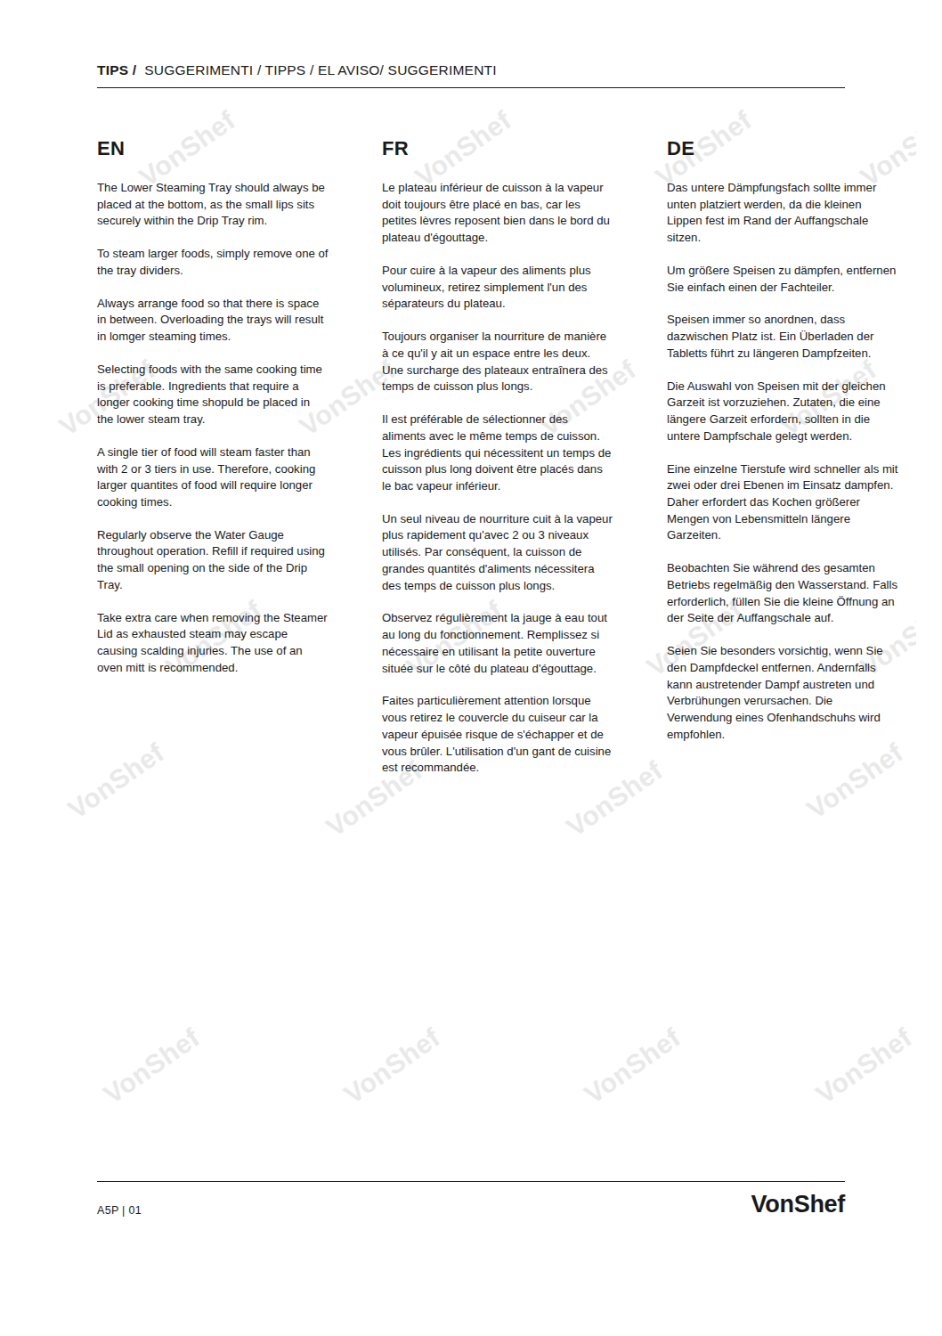VonShef VonShef VonShef VonShef VonShef VonShef VonShef VonShef VonShef VonShef VonShef VonShef VonShef VonShef VonShef VonShef VonShef VonShef VonShef VonShef
TIPS / SUGGERIMENTI / TIPPS / EL AVISO/ SUGGERIMENTI
EN
The Lower Steaming Tray should always be placed at the bottom, as the small lips sits securely within the Drip Tray rim.
To steam larger foods, simply remove one of the tray dividers.
Always arrange food so that there is space in between. Overloading the trays will result in lomger steaming times.
Selecting foods with the same cooking time is preferable. Ingredients that require a longer cooking time shopuld be placed in the lower steam tray.
A single tier of food will steam faster than with 2 or 3 tiers in use. Therefore, cooking larger quantites of food will require longer cooking times.
Regularly observe the Water Gauge throughout operation. Refill if required using the small opening on the side of the Drip Tray.
Take extra care when removing the Steamer Lid as exhausted steam may escape causing scalding injuries. The use of an oven mitt is recommended.
FR
Le plateau inférieur de cuisson à la vapeur doit toujours être placé en bas, car les petites lèvres reposent bien dans le bord du plateau d'égouttage.
Pour cuire à la vapeur des aliments plus volumineux, retirez simplement l'un des séparateurs du plateau.
Toujours organiser la nourriture de manière à ce qu'il y ait un espace entre les deux. Une surcharge des plateaux entraînera des temps de cuisson plus longs.
Il est préférable de sélectionner des aliments avec le même temps de cuisson. Les ingrédients qui nécessitent un temps de cuisson plus long doivent être placés dans le bac vapeur inférieur.
Un seul niveau de nourriture cuit à la vapeur plus rapidement qu'avec 2 ou 3 niveaux utilisés. Par conséquent, la cuisson de grandes quantités d'aliments nécessitera des temps de cuisson plus longs.
Observez régulièrement la jauge à eau tout au long du fonctionnement. Remplissez si nécessaire en utilisant la petite ouverture située sur le côté du plateau d'égouttage.
Faites particulièrement attention lorsque vous retirez le couvercle du cuiseur car la vapeur épuisée risque de s'échapper et de vous brûler. L'utilisation d'un gant de cuisine est recommandée.
DE
Das untere Dämpfungsfach sollte immer unten platziert werden, da die kleinen Lippen fest im Rand der Auffangschale sitzen.
Um größere Speisen zu dämpfen, entfernen Sie einfach einen der Fachteiler.
Speisen immer so anordnen, dass dazwischen Platz ist. Ein Überladen der Tabletts führt zu längeren Dampfzeiten.
Die Auswahl von Speisen mit der gleichen Garzeit ist vorzuziehen. Zutaten, die eine längere Garzeit erfordern, sollten in die untere Dampfschale gelegt werden.
Eine einzelne Tierstufe wird schneller als mit zwei oder drei Ebenen im Einsatz dampfen. Daher erfordert das Kochen größerer Mengen von Lebensmitteln längere Garzeiten.
Beobachten Sie während des gesamten Betriebs regelmäßig den Wasserstand. Falls erforderlich, füllen Sie die kleine Öffnung an der Seite der Auffangschale auf.
Seien Sie besonders vorsichtig, wenn Sie den Dampfdeckel entfernen. Andernfalls kann austretender Dampf austreten und Verbrühungen verursachen. Die Verwendung eines Ofenhandschuhs wird empfohlen.
A5P | 01
VonShef